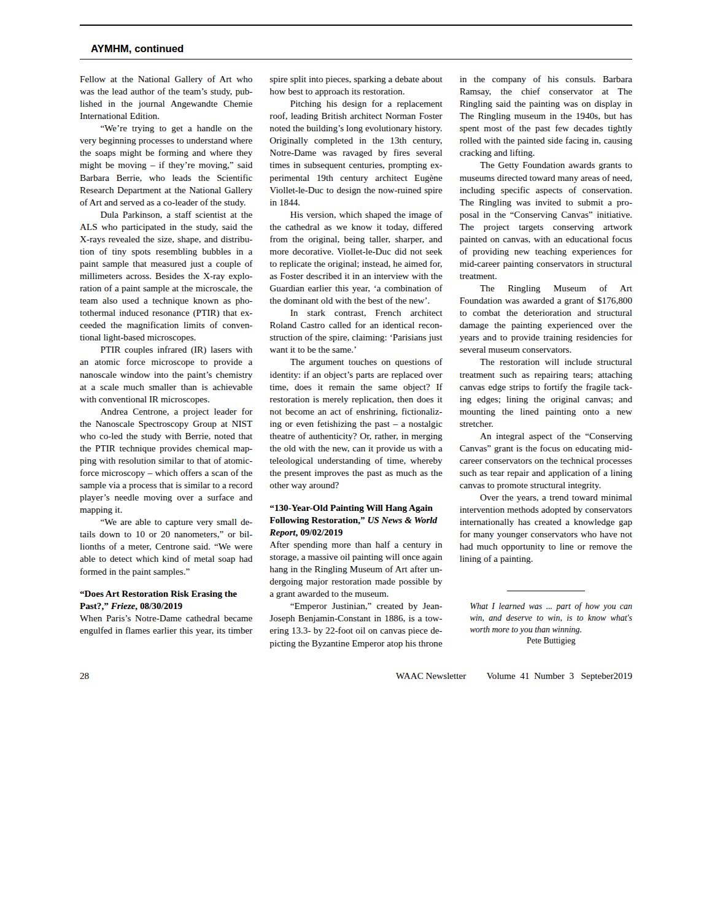AYMHM, continued
Fellow at the National Gallery of Art who was the lead author of the team’s study, published in the journal Angewandte Chemie International Edition.
“We’re trying to get a handle on the very beginning processes to understand where the soaps might be forming and where they might be moving – if they’re moving,” said Barbara Berrie, who leads the Scientific Research Department at the National Gallery of Art and served as a co-leader of the study.
Dula Parkinson, a staff scientist at the ALS who participated in the study, said the X-rays revealed the size, shape, and distribution of tiny spots resembling bubbles in a paint sample that measured just a couple of millimeters across. Besides the X-ray exploration of a paint sample at the microscale, the team also used a technique known as photothermal induced resonance (PTIR) that exceeded the magnification limits of conventional light-based microscopes.
PTIR couples infrared (IR) lasers with an atomic force microscope to provide a nanoscale window into the paint’s chemistry at a scale much smaller than is achievable with conventional IR microscopes.
Andrea Centrone, a project leader for the Nanoscale Spectroscopy Group at NIST who co-led the study with Berrie, noted that the PTIR technique provides chemical mapping with resolution similar to that of atomic-force microscopy – which offers a scan of the sample via a process that is similar to a record player’s needle moving over a surface and mapping it.
“We are able to capture very small details down to 10 or 20 nanometers,” or billionths of a meter, Centrone said. “We were able to detect which kind of metal soap had formed in the paint samples.”
“Does Art Restoration Risk Erasing the Past?,” Frieze, 08/30/2019
When Paris’s Notre-Dame cathedral became engulfed in flames earlier this year, its timber spire split into pieces, sparking a debate about how best to approach its restoration.
Pitching his design for a replacement roof, leading British architect Norman Foster noted the building’s long evolutionary history. Originally completed in the 13th century, Notre-Dame was ravaged by fires several times in subsequent centuries, prompting experimental 19th century architect Eugène Viollet-le-Duc to design the now-ruined spire in 1844.
His version, which shaped the image of the cathedral as we know it today, differed from the original, being taller, sharper, and more decorative. Viollet-le-Duc did not seek to replicate the original; instead, he aimed for, as Foster described it in an interview with the Guardian earlier this year, ‘a combination of the dominant old with the best of the new’.
In stark contrast, French architect Roland Castro called for an identical reconstruction of the spire, claiming: ‘Parisians just want it to be the same.’
The argument touches on questions of identity: if an object’s parts are replaced over time, does it remain the same object? If restoration is merely replication, then does it not become an act of enshrining, fictionalizing or even fetishizing the past – a nostalgic theatre of authenticity? Or, rather, in merging the old with the new, can it provide us with a teleological understanding of time, whereby the present improves the past as much as the other way around?
“130-Year-Old Painting Will Hang Again Following Restoration,” US News & World Report, 09/02/2019
After spending more than half a century in storage, a massive oil painting will once again hang in the Ringling Museum of Art after undergoing major restoration made possible by a grant awarded to the museum.
“Emperor Justinian,” created by Jean-Joseph Benjamin-Constant in 1886, is a towering 13.3- by 22-foot oil on canvas piece depicting the Byzantine Emperor atop his throne in the company of his consuls. Barbara Ramsay, the chief conservator at The Ringling said the painting was on display in The Ringling museum in the 1940s, but has spent most of the past few decades tightly rolled with the painted side facing in, causing cracking and lifting.
The Getty Foundation awards grants to museums directed toward many areas of need, including specific aspects of conservation. The Ringling was invited to submit a proposal in the “Conserving Canvas” initiative. The project targets conserving artwork painted on canvas, with an educational focus of providing new teaching experiences for mid-career painting conservators in structural treatment.
The Ringling Museum of Art Foundation was awarded a grant of $176,800 to combat the deterioration and structural damage the painting experienced over the years and to provide training residencies for several museum conservators.
The restoration will include structural treatment such as repairing tears; attaching canvas edge strips to fortify the fragile tacking edges; lining the original canvas; and mounting the lined painting onto a new stretcher.
An integral aspect of the “Conserving Canvas” grant is the focus on educating mid-career conservators on the technical processes such as tear repair and application of a lining canvas to promote structural integrity.
Over the years, a trend toward minimal intervention methods adopted by conservators internationally has created a knowledge gap for many younger conservators who have not had much opportunity to line or remove the lining of a painting.
What I learned was ... part of how you can win, and deserve to win, is to know what's worth more to you than winning.
Pete Buttigieg
28
WAAC Newsletter Volume 41 Number 3 Septeber2019